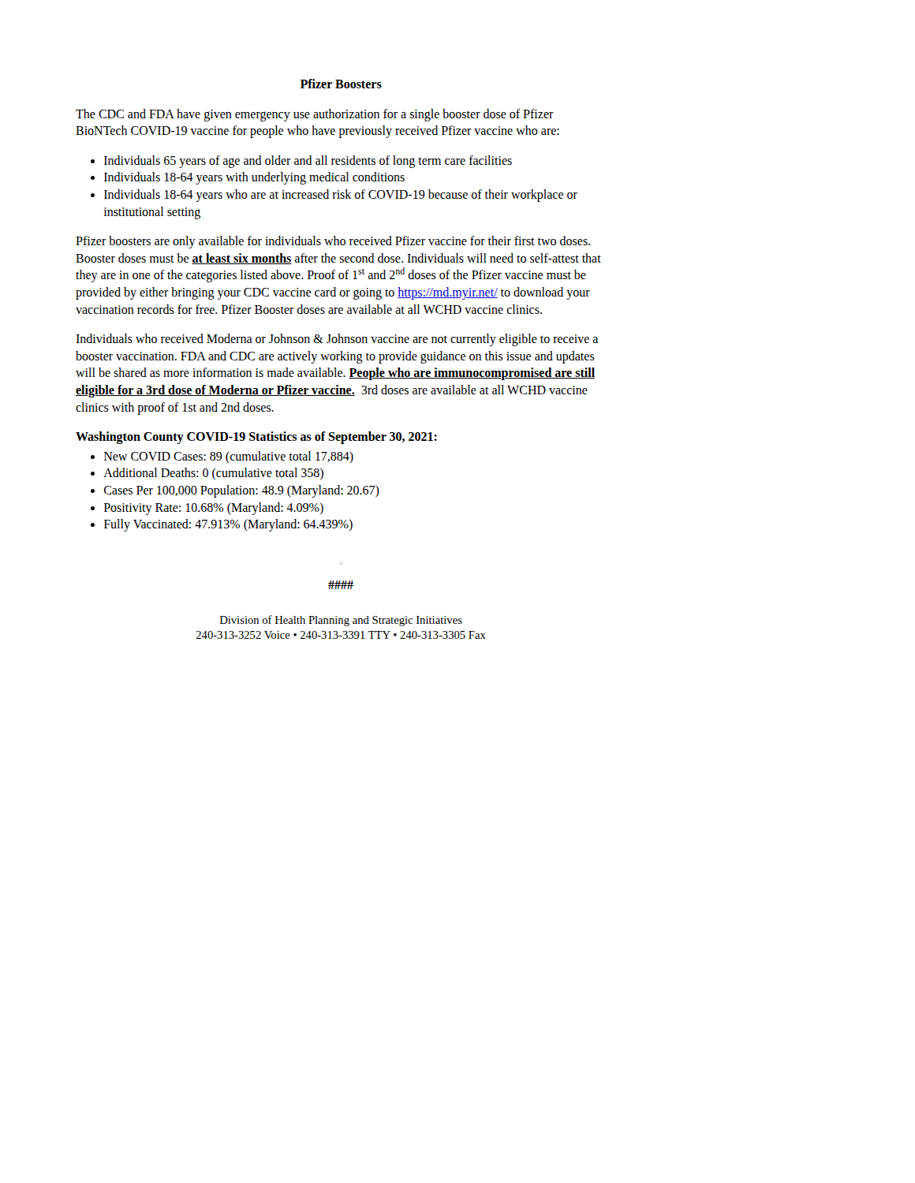Pfizer Boosters
The CDC and FDA have given emergency use authorization for a single booster dose of Pfizer BioNTech COVID-19 vaccine for people who have previously received Pfizer vaccine who are:
Individuals 65 years of age and older and all residents of long term care facilities
Individuals 18-64 years with underlying medical conditions
Individuals 18-64 years who are at increased risk of COVID-19 because of their workplace or institutional setting
Pfizer boosters are only available for individuals who received Pfizer vaccine for their first two doses. Booster doses must be at least six months after the second dose. Individuals will need to self-attest that they are in one of the categories listed above. Proof of 1st and 2nd doses of the Pfizer vaccine must be provided by either bringing your CDC vaccine card or going to https://md.myir.net/ to download your vaccination records for free. Pfizer Booster doses are available at all WCHD vaccine clinics.
Individuals who received Moderna or Johnson & Johnson vaccine are not currently eligible to receive a booster vaccination. FDA and CDC are actively working to provide guidance on this issue and updates will be shared as more information is made available. People who are immunocompromised are still eligible for a 3rd dose of Moderna or Pfizer vaccine. 3rd doses are available at all WCHD vaccine clinics with proof of 1st and 2nd doses.
Washington County COVID-19 Statistics as of September 30, 2021:
New COVID Cases: 89 (cumulative total 17,884)
Additional Deaths: 0 (cumulative total 358)
Cases Per 100,000 Population: 48.9 (Maryland: 20.67)
Positivity Rate: 10.68% (Maryland: 4.09%)
Fully Vaccinated: 47.913% (Maryland: 64.439%)
####
Division of Health Planning and Strategic Initiatives
240-313-3252 Voice • 240-313-3391 TTY • 240-313-3305 Fax